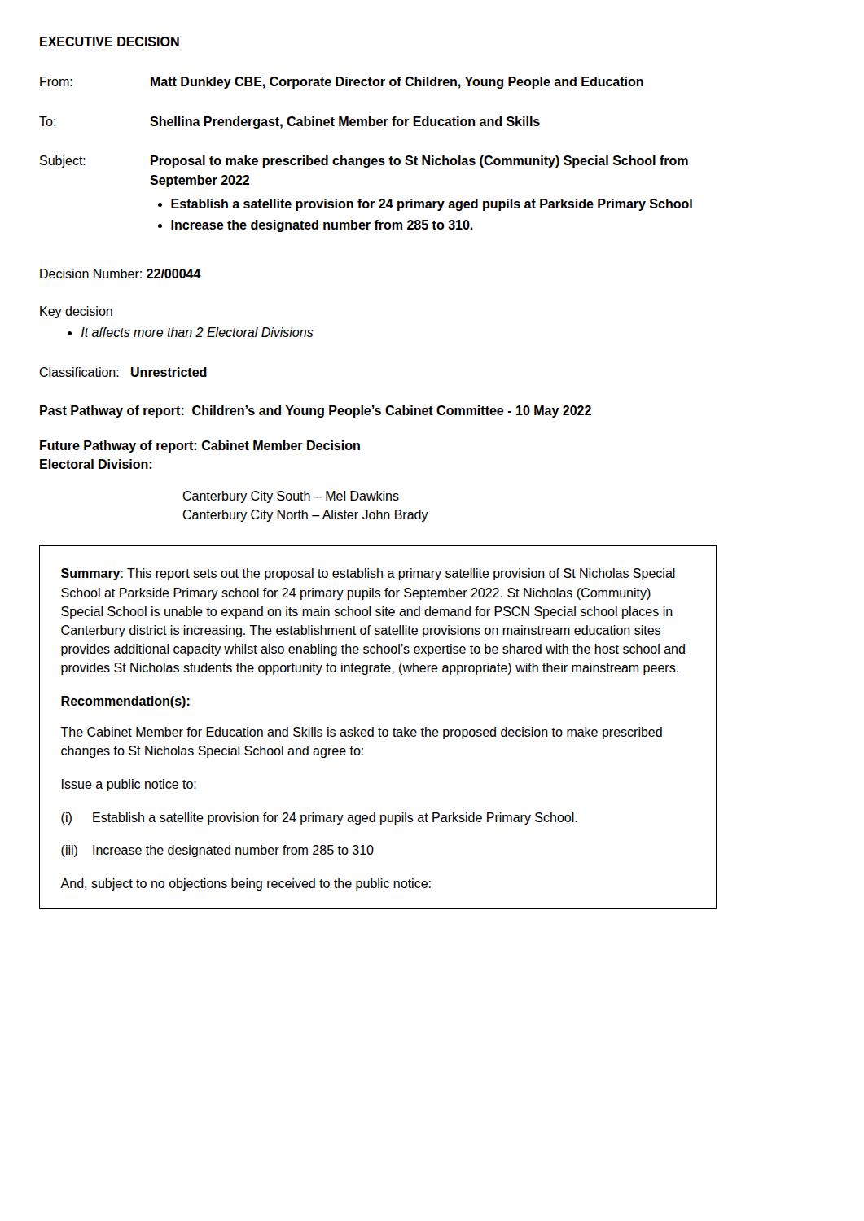EXECUTIVE DECISION
| From: | Matt Dunkley CBE, Corporate Director of Children, Young People and Education |
| To: | Shellina Prendergast, Cabinet Member for Education and Skills |
| Subject: | Proposal to make prescribed changes to St Nicholas (Community) Special School from September 2022 Establish a satellite provision for 24 primary aged pupils at Parkside Primary School Increase the designated number from 285 to 310. |
Decision Number: 22/00044
Key decision
It affects more than 2 Electoral Divisions
Classification: Unrestricted
Past Pathway of report: Children’s and Young People’s Cabinet Committee - 10 May 2022
Future Pathway of report: Cabinet Member Decision
Electoral Division:
Canterbury City South – Mel Dawkins
Canterbury City North – Alister John Brady
Summary: This report sets out the proposal to establish a primary satellite provision of St Nicholas Special School at Parkside Primary school for 24 primary pupils for September 2022. St Nicholas (Community) Special School is unable to expand on its main school site and demand for PSCN Special school places in Canterbury district is increasing. The establishment of satellite provisions on mainstream education sites provides additional capacity whilst also enabling the school’s expertise to be shared with the host school and provides St Nicholas students the opportunity to integrate, (where appropriate) with their mainstream peers.
Recommendation(s):
The Cabinet Member for Education and Skills is asked to take the proposed decision to make prescribed changes to St Nicholas Special School and agree to:
Issue a public notice to:
(i) Establish a satellite provision for 24 primary aged pupils at Parkside Primary School.
(iii) Increase the designated number from 285 to 310
And, subject to no objections being received to the public notice: